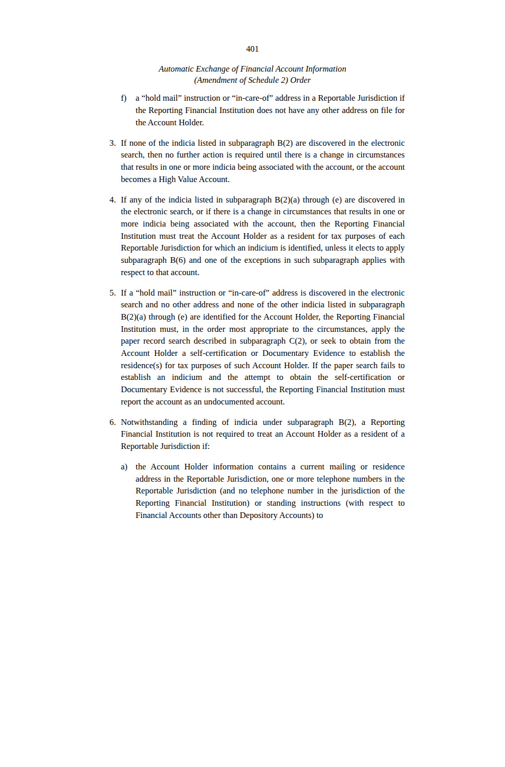401
Automatic Exchange of Financial Account Information
(Amendment of Schedule 2) Order
f) a “hold mail” instruction or “in-care-of” address in a Reportable Jurisdiction if the Reporting Financial Institution does not have any other address on file for the Account Holder.
3. If none of the indicia listed in subparagraph B(2) are discovered in the electronic search, then no further action is required until there is a change in circumstances that results in one or more indicia being associated with the account, or the account becomes a High Value Account.
4. If any of the indicia listed in subparagraph B(2)(a) through (e) are discovered in the electronic search, or if there is a change in circumstances that results in one or more indicia being associated with the account, then the Reporting Financial Institution must treat the Account Holder as a resident for tax purposes of each Reportable Jurisdiction for which an indicium is identified, unless it elects to apply subparagraph B(6) and one of the exceptions in such subparagraph applies with respect to that account.
5. If a “hold mail” instruction or “in-care-of” address is discovered in the electronic search and no other address and none of the other indicia listed in subparagraph B(2)(a) through (e) are identified for the Account Holder, the Reporting Financial Institution must, in the order most appropriate to the circumstances, apply the paper record search described in subparagraph C(2), or seek to obtain from the Account Holder a self-certification or Documentary Evidence to establish the residence(s) for tax purposes of such Account Holder. If the paper search fails to establish an indicium and the attempt to obtain the self-certification or Documentary Evidence is not successful, the Reporting Financial Institution must report the account as an undocumented account.
6. Notwithstanding a finding of indicia under subparagraph B(2), a Reporting Financial Institution is not required to treat an Account Holder as a resident of a Reportable Jurisdiction if:
a) the Account Holder information contains a current mailing or residence address in the Reportable Jurisdiction, one or more telephone numbers in the Reportable Jurisdiction (and no telephone number in the jurisdiction of the Reporting Financial Institution) or standing instructions (with respect to Financial Accounts other than Depository Accounts) to